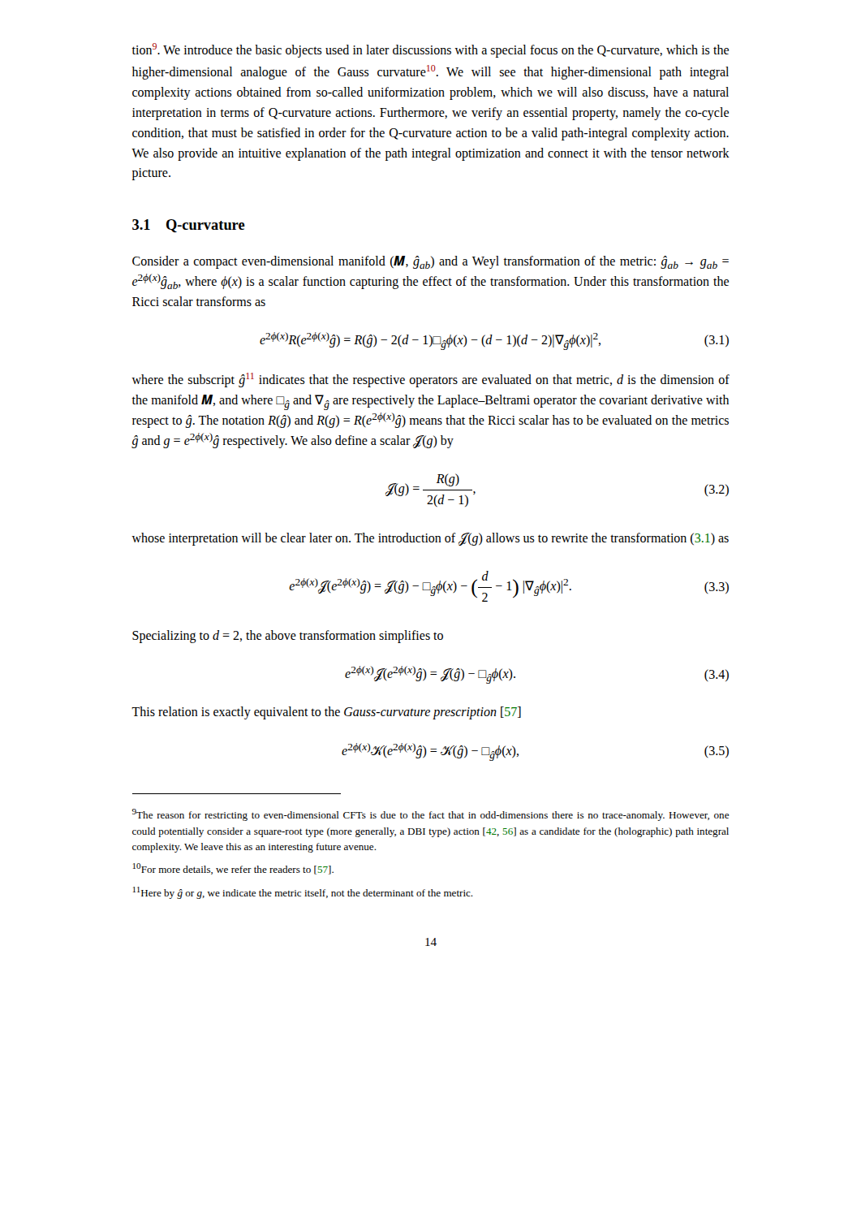tion9. We introduce the basic objects used in later discussions with a special focus on the Q-curvature, which is the higher-dimensional analogue of the Gauss curvature10. We will see that higher-dimensional path integral complexity actions obtained from so-called uniformization problem, which we will also discuss, have a natural interpretation in terms of Q-curvature actions. Furthermore, we verify an essential property, namely the co-cycle condition, that must be satisfied in order for the Q-curvature action to be a valid path-integral complexity action. We also provide an intuitive explanation of the path integral optimization and connect it with the tensor network picture.
3.1 Q-curvature
Consider a compact even-dimensional manifold (𝑴, ĝab) and a Weyl transformation of the metric: ĝab → gab = e2ϕ(x)ĝab, where ϕ(x) is a scalar function capturing the effect of the transformation. Under this transformation the Ricci scalar transforms as
e2ϕ(x)R(e2ϕ(x)ĝ) = R(ĝ) − 2(d − 1)□ĝϕ(x) − (d − 1)(d − 2)|∇ĝϕ(x)|2, (3.1)
where the subscript ĝ 11 indicates that the respective operators are evaluated on that metric, d is the dimension of the manifold 𝑴, and where □ĝ and ∇ĝ are respectively the Laplace–Beltrami operator the covariant derivative with respect to ĝ. The notation R(ĝ) and R(g) = R(e2ϕ(x)ĝ) means that the Ricci scalar has to be evaluated on the metrics ĝ and g = e2ϕ(x)ĝ respectively. We also define a scalar 𝒥(g) by
𝒥(g) = R(g) 2(d − 1), (3.2)
whose interpretation will be clear later on. The introduction of 𝒥(g) allows us to rewrite the transformation (3.1) as
e2ϕ(x)𝒥(e2ϕ(x)ĝ) = 𝒥(ĝ) − □ĝϕ(x) − (d 2 − 1) |∇ĝϕ(x)|2. (3.3)
Specializing to d = 2, the above transformation simplifies to
e2ϕ(x)𝒥(e2ϕ(x)ĝ) = 𝒥(ĝ) − □ĝϕ(x). (3.4)
This relation is exactly equivalent to the Gauss-curvature prescription [57]
e2ϕ(x)𝒦(e2ϕ(x)ĝ) = 𝒦(ĝ) − □ĝϕ(x), (3.5)
9 The reason for restricting to even-dimensional CFTs is due to the fact that in odd-dimensions there is no trace-anomaly. However, one could potentially consider a square-root type (more generally, a DBI type) action [42, 56] as a candidate for the (holographic) path integral complexity. We leave this as an interesting future avenue.
10 For more details, we refer the readers to [57].
11 Here by ĝ or g, we indicate the metric itself, not the determinant of the metric.
14